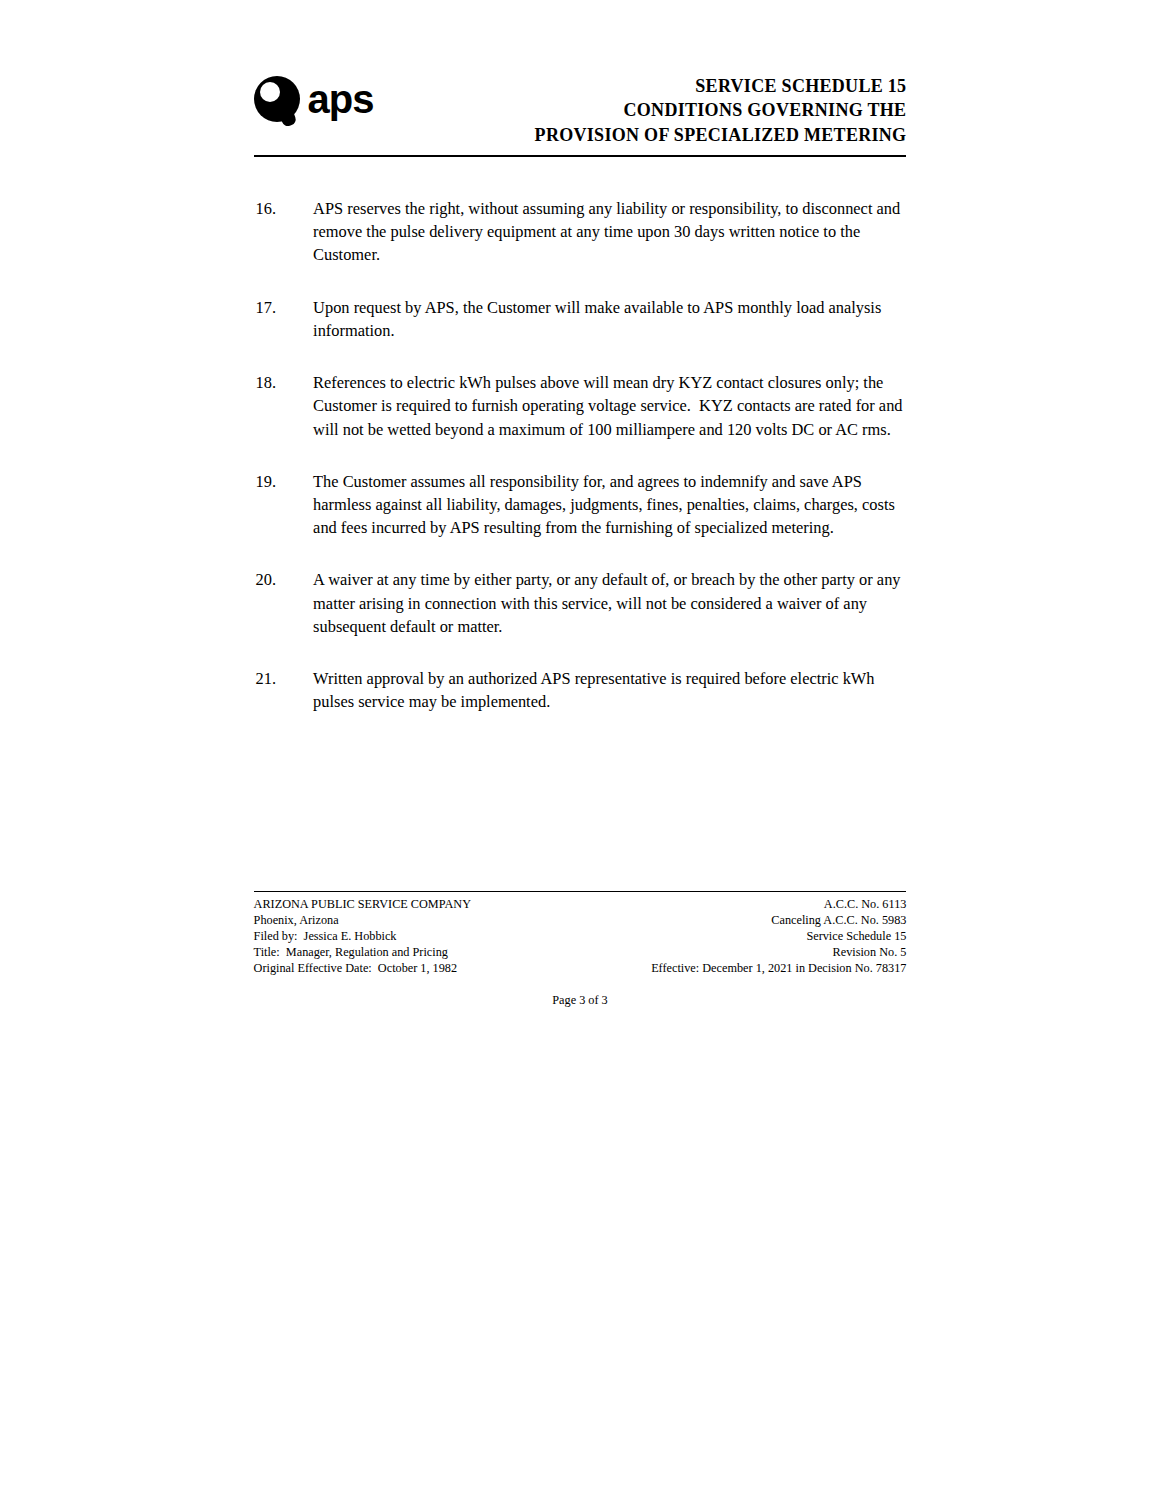aps
SERVICE SCHEDULE 15
CONDITIONS GOVERNING THE
PROVISION OF SPECIALIZED METERING
16. APS reserves the right, without assuming any liability or responsibility, to disconnect and remove the pulse delivery equipment at any time upon 30 days written notice to the Customer.
17. Upon request by APS, the Customer will make available to APS monthly load analysis information.
18. References to electric kWh pulses above will mean dry KYZ contact closures only; the Customer is required to furnish operating voltage service. KYZ contacts are rated for and will not be wetted beyond a maximum of 100 milliampere and 120 volts DC or AC rms.
19. The Customer assumes all responsibility for, and agrees to indemnify and save APS harmless against all liability, damages, judgments, fines, penalties, claims, charges, costs and fees incurred by APS resulting from the furnishing of specialized metering.
20. A waiver at any time by either party, or any default of, or breach by the other party or any matter arising in connection with this service, will not be considered a waiver of any subsequent default or matter.
21. Written approval by an authorized APS representative is required before electric kWh pulses service may be implemented.
ARIZONA PUBLIC SERVICE COMPANY
Phoenix, Arizona
Filed by: Jessica E. Hobbick
Title: Manager, Regulation and Pricing
Original Effective Date: October 1, 1982
A.C.C. No. 6113
Canceling A.C.C. No. 5983
Service Schedule 15
Revision No. 5
Effective: December 1, 2021 in Decision No. 78317
Page 3 of 3